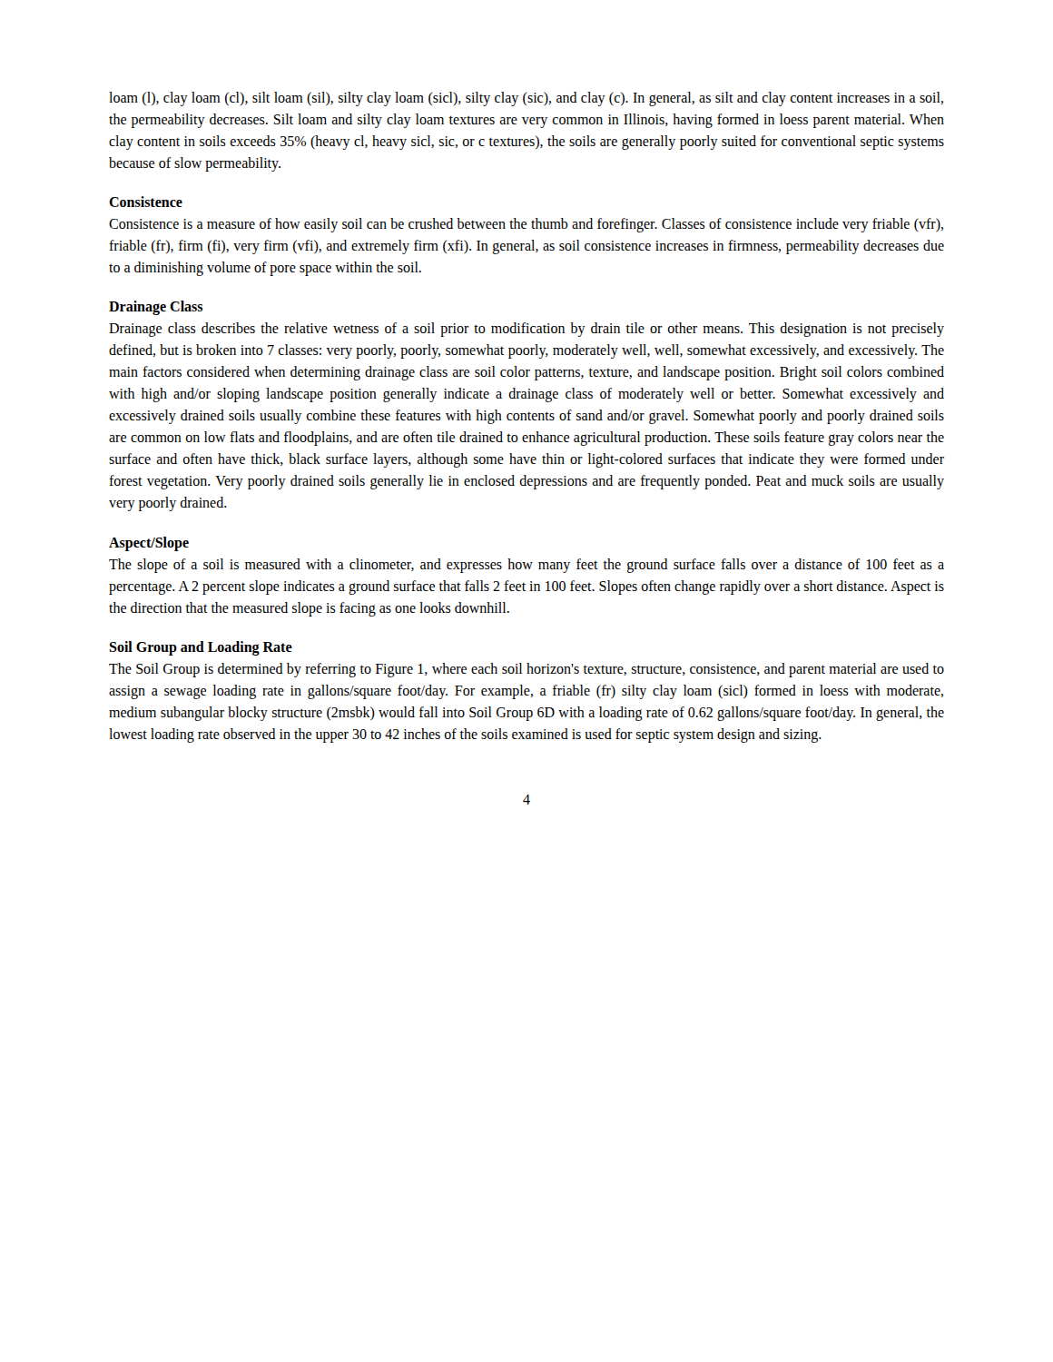loam (l), clay loam (cl), silt loam (sil), silty clay loam (sicl), silty clay (sic), and clay (c). In general, as silt and clay content increases in a soil, the permeability decreases. Silt loam and silty clay loam textures are very common in Illinois, having formed in loess parent material. When clay content in soils exceeds 35% (heavy cl, heavy sicl, sic, or c textures), the soils are generally poorly suited for conventional septic systems because of slow permeability.
Consistence
Consistence is a measure of how easily soil can be crushed between the thumb and forefinger. Classes of consistence include very friable (vfr), friable (fr), firm (fi), very firm (vfi), and extremely firm (xfi). In general, as soil consistence increases in firmness, permeability decreases due to a diminishing volume of pore space within the soil.
Drainage Class
Drainage class describes the relative wetness of a soil prior to modification by drain tile or other means. This designation is not precisely defined, but is broken into 7 classes: very poorly, poorly, somewhat poorly, moderately well, well, somewhat excessively, and excessively. The main factors considered when determining drainage class are soil color patterns, texture, and landscape position. Bright soil colors combined with high and/or sloping landscape position generally indicate a drainage class of moderately well or better. Somewhat excessively and excessively drained soils usually combine these features with high contents of sand and/or gravel. Somewhat poorly and poorly drained soils are common on low flats and floodplains, and are often tile drained to enhance agricultural production. These soils feature gray colors near the surface and often have thick, black surface layers, although some have thin or light-colored surfaces that indicate they were formed under forest vegetation. Very poorly drained soils generally lie in enclosed depressions and are frequently ponded. Peat and muck soils are usually very poorly drained.
Aspect/Slope
The slope of a soil is measured with a clinometer, and expresses how many feet the ground surface falls over a distance of 100 feet as a percentage. A 2 percent slope indicates a ground surface that falls 2 feet in 100 feet. Slopes often change rapidly over a short distance. Aspect is the direction that the measured slope is facing as one looks downhill.
Soil Group and Loading Rate
The Soil Group is determined by referring to Figure 1, where each soil horizon's texture, structure, consistence, and parent material are used to assign a sewage loading rate in gallons/square foot/day. For example, a friable (fr) silty clay loam (sicl) formed in loess with moderate, medium subangular blocky structure (2msbk) would fall into Soil Group 6D with a loading rate of 0.62 gallons/square foot/day. In general, the lowest loading rate observed in the upper 30 to 42 inches of the soils examined is used for septic system design and sizing.
4